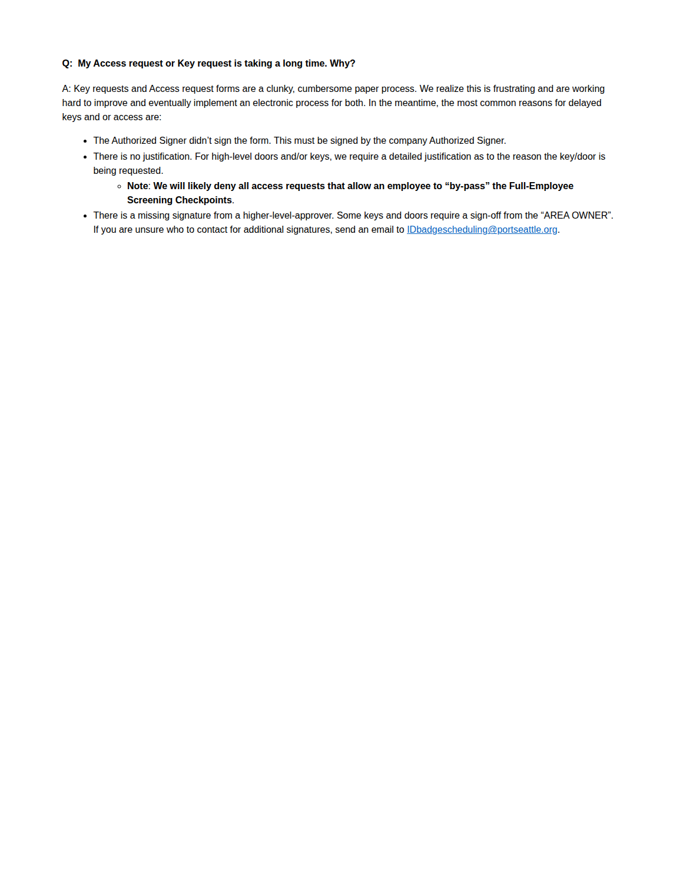Q: My Access request or Key request is taking a long time. Why?
A: Key requests and Access request forms are a clunky, cumbersome paper process. We realize this is frustrating and are working hard to improve and eventually implement an electronic process for both. In the meantime, the most common reasons for delayed keys and or access are:
The Authorized Signer didn’t sign the form. This must be signed by the company Authorized Signer.
There is no justification. For high-level doors and/or keys, we require a detailed justification as to the reason the key/door is being requested.
Note: We will likely deny all access requests that allow an employee to “by-pass” the Full-Employee Screening Checkpoints.
There is a missing signature from a higher-level-approver. Some keys and doors require a sign-off from the “AREA OWNER”. If you are unsure who to contact for additional signatures, send an email to IDbadgescheduling@portseattle.org.